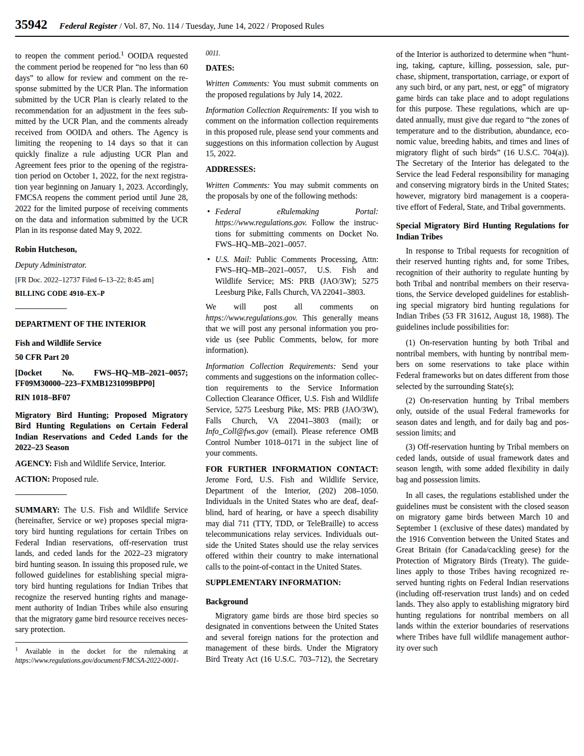35942
Federal Register / Vol. 87, No. 114 / Tuesday, June 14, 2022 / Proposed Rules
to reopen the comment period.1 OOIDA requested the comment period be reopened for “no less than 60 days” to allow for review and comment on the response submitted by the UCR Plan. The information submitted by the UCR Plan is clearly related to the recommendation for an adjustment in the fees submitted by the UCR Plan, and the comments already received from OOIDA and others. The Agency is limiting the reopening to 14 days so that it can quickly finalize a rule adjusting UCR Plan and Agreement fees prior to the opening of the registration period on October 1, 2022, for the next registration year beginning on January 1, 2023. Accordingly, FMCSA reopens the comment period until June 28, 2022 for the limited purpose of receiving comments on the data and information submitted by the UCR Plan in its response dated May 9, 2022.
Robin Hutcheson,
Deputy Administrator.
[FR Doc. 2022–12737 Filed 6–13–22; 8:45 am]
BILLING CODE 4910–EX–P
DEPARTMENT OF THE INTERIOR
Fish and Wildlife Service
50 CFR Part 20
[Docket No. FWS–HQ–MB–2021–0057; FF09M30000–223–FXMB1231099BPP0]
RIN 1018–BF07
Migratory Bird Hunting; Proposed Migratory Bird Hunting Regulations on Certain Federal Indian Reservations and Ceded Lands for the 2022–23 Season
AGENCY: Fish and Wildlife Service, Interior.
ACTION: Proposed rule.
SUMMARY: The U.S. Fish and Wildlife Service (hereinafter, Service or we) proposes special migratory bird hunting regulations for certain Tribes on Federal Indian reservations, off-reservation trust lands, and ceded lands for the 2022–23 migratory bird hunting season. In issuing this proposed rule, we followed guidelines for establishing special migratory bird hunting regulations for Indian Tribes that recognize the reserved hunting rights and management authority of Indian Tribes while also ensuring that the migratory game bird resource receives necessary protection.
1 Available in the docket for the rulemaking at https://www.regulations.gov/document/FMCSA-2022-0001-0011.
DATES:
Written Comments: You must submit comments on the proposed regulations by July 14, 2022.
Information Collection Requirements: If you wish to comment on the information collection requirements in this proposed rule, please send your comments and suggestions on this information collection by August 15, 2022.
ADDRESSES:
Written Comments: You may submit comments on the proposals by one of the following methods:
Federal eRulemaking Portal: https://www.regulations.gov. Follow the instructions for submitting comments on Docket No. FWS–HQ–MB–2021–0057.
U.S. Mail: Public Comments Processing, Attn: FWS–HQ–MB–2021–0057, U.S. Fish and Wildlife Service; MS: PRB (JAO/3W); 5275 Leesburg Pike, Falls Church, VA 22041–3803.
We will post all comments on https://www.regulations.gov. This generally means that we will post any personal information you provide us (see Public Comments, below, for more information).
Information Collection Requirements: Send your comments and suggestions on the information collection requirements to the Service Information Collection Clearance Officer, U.S. Fish and Wildlife Service, 5275 Leesburg Pike, MS: PRB (JAO/3W), Falls Church, VA 22041–3803 (mail); or Info_Coll@fws.gov (email). Please reference OMB Control Number 1018–0171 in the subject line of your comments.
FOR FURTHER INFORMATION CONTACT: Jerome Ford, U.S. Fish and Wildlife Service, Department of the Interior, (202) 208–1050. Individuals in the United States who are deaf, deafblind, hard of hearing, or have a speech disability may dial 711 (TTY, TDD, or TeleBraille) to access telecommunications relay services. Individuals outside the United States should use the relay services offered within their country to make international calls to the point-of-contact in the United States.
SUPPLEMENTARY INFORMATION:
Background
Migratory game birds are those bird species so designated in conventions between the United States and several foreign nations for the protection and management of these birds. Under the Migratory Bird Treaty Act (16 U.S.C. 703–712), the Secretary of the Interior is authorized to determine when “hunting, taking, capture, killing, possession, sale, purchase, shipment, transportation, carriage, or export of any such bird, or any part, nest, or egg” of migratory game birds can take place and to adopt regulations for this purpose. These regulations, which are updated annually, must give due regard to “the zones of temperature and to the distribution, abundance, economic value, breeding habits, and times and lines of migratory flight of such birds” (16 U.S.C. 704(a)). The Secretary of the Interior has delegated to the Service the lead Federal responsibility for managing and conserving migratory birds in the United States; however, migratory bird management is a cooperative effort of Federal, State, and Tribal governments.
Special Migratory Bird Hunting Regulations for Indian Tribes
In response to Tribal requests for recognition of their reserved hunting rights and, for some Tribes, recognition of their authority to regulate hunting by both Tribal and nontribal members on their reservations, the Service developed guidelines for establishing special migratory bird hunting regulations for Indian Tribes (53 FR 31612, August 18, 1988). The guidelines include possibilities for:
(1) On-reservation hunting by both Tribal and nontribal members, with hunting by nontribal members on some reservations to take place within Federal frameworks but on dates different from those selected by the surrounding State(s);
(2) On-reservation hunting by Tribal members only, outside of the usual Federal frameworks for season dates and length, and for daily bag and possession limits; and
(3) Off-reservation hunting by Tribal members on ceded lands, outside of usual framework dates and season length, with some added flexibility in daily bag and possession limits.
In all cases, the regulations established under the guidelines must be consistent with the closed season on migratory game birds between March 10 and September 1 (exclusive of these dates) mandated by the 1916 Convention between the United States and Great Britain (for Canada/cackling geese) for the Protection of Migratory Birds (Treaty). The guidelines apply to those Tribes having recognized reserved hunting rights on Federal Indian reservations (including off-reservation trust lands) and on ceded lands. They also apply to establishing migratory bird hunting regulations for nontribal members on all lands within the exterior boundaries of reservations where Tribes have full wildlife management authority over such